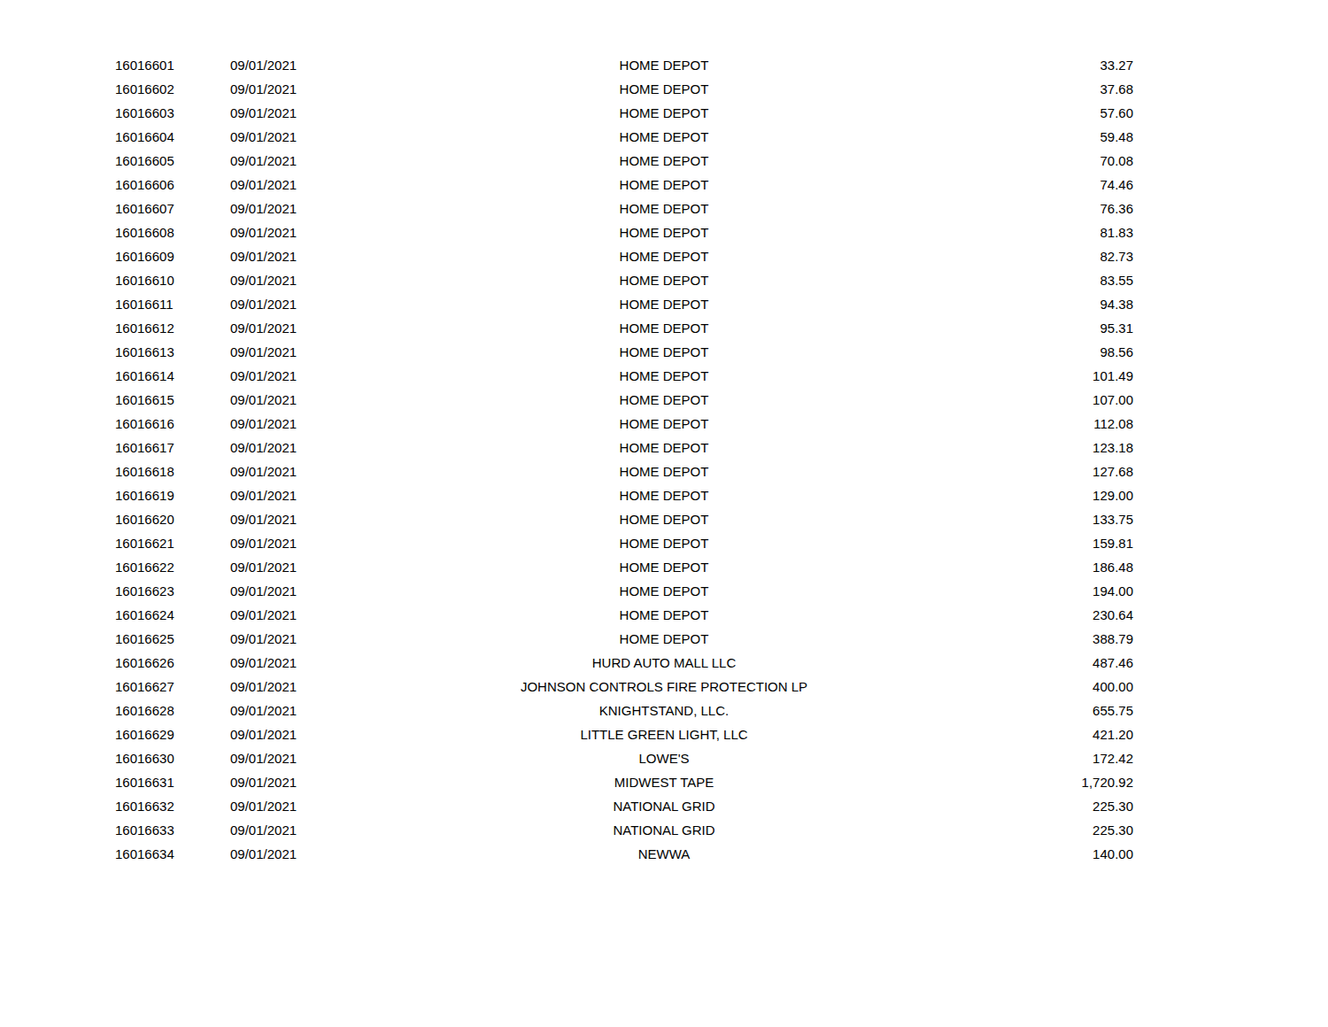| 16016601 | 09/01/2021 | HOME DEPOT | 33.27 |
| 16016602 | 09/01/2021 | HOME DEPOT | 37.68 |
| 16016603 | 09/01/2021 | HOME DEPOT | 57.60 |
| 16016604 | 09/01/2021 | HOME DEPOT | 59.48 |
| 16016605 | 09/01/2021 | HOME DEPOT | 70.08 |
| 16016606 | 09/01/2021 | HOME DEPOT | 74.46 |
| 16016607 | 09/01/2021 | HOME DEPOT | 76.36 |
| 16016608 | 09/01/2021 | HOME DEPOT | 81.83 |
| 16016609 | 09/01/2021 | HOME DEPOT | 82.73 |
| 16016610 | 09/01/2021 | HOME DEPOT | 83.55 |
| 16016611 | 09/01/2021 | HOME DEPOT | 94.38 |
| 16016612 | 09/01/2021 | HOME DEPOT | 95.31 |
| 16016613 | 09/01/2021 | HOME DEPOT | 98.56 |
| 16016614 | 09/01/2021 | HOME DEPOT | 101.49 |
| 16016615 | 09/01/2021 | HOME DEPOT | 107.00 |
| 16016616 | 09/01/2021 | HOME DEPOT | 112.08 |
| 16016617 | 09/01/2021 | HOME DEPOT | 123.18 |
| 16016618 | 09/01/2021 | HOME DEPOT | 127.68 |
| 16016619 | 09/01/2021 | HOME DEPOT | 129.00 |
| 16016620 | 09/01/2021 | HOME DEPOT | 133.75 |
| 16016621 | 09/01/2021 | HOME DEPOT | 159.81 |
| 16016622 | 09/01/2021 | HOME DEPOT | 186.48 |
| 16016623 | 09/01/2021 | HOME DEPOT | 194.00 |
| 16016624 | 09/01/2021 | HOME DEPOT | 230.64 |
| 16016625 | 09/01/2021 | HOME DEPOT | 388.79 |
| 16016626 | 09/01/2021 | HURD AUTO MALL LLC | 487.46 |
| 16016627 | 09/01/2021 | JOHNSON CONTROLS FIRE PROTECTION LP | 400.00 |
| 16016628 | 09/01/2021 | KNIGHTSTAND, LLC. | 655.75 |
| 16016629 | 09/01/2021 | LITTLE GREEN LIGHT, LLC | 421.20 |
| 16016630 | 09/01/2021 | LOWE'S | 172.42 |
| 16016631 | 09/01/2021 | MIDWEST TAPE | 1,720.92 |
| 16016632 | 09/01/2021 | NATIONAL GRID | 225.30 |
| 16016633 | 09/01/2021 | NATIONAL GRID | 225.30 |
| 16016634 | 09/01/2021 | NEWWA | 140.00 |